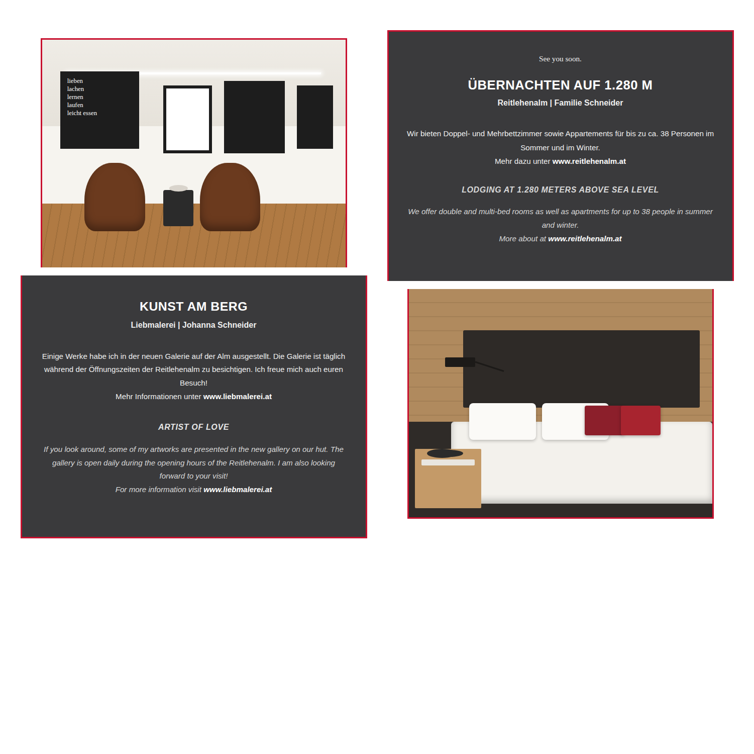lieben
lachen
lernen
laufen
leicht essen
Galerie auf der Reitlehenalm
KUNST AM BERG
Liebmalerei | Johanna Schneider
Einige Werke habe ich in der neuen Galerie auf der Alm ausgestellt. Die Galerie ist täglich während der Öffnungszeiten der Reitlehenalm zu besichtigen. Ich freue mich auch euren Besuch!
Mehr Informationen unter www.liebmalerei.at
ARTIST OF LOVE
If you look around, some of my artworks are presented in the new gallery on our hut. The gallery is open daily during the opening hours of the Reitlehenalm. I am also looking forward to your visit!
For more information visit www.liebmalerei.at
See you soon.
ÜBERNACHTEN AUF 1.280 M
Reitlehenalm | Familie Schneider
Wir bieten Doppel- und Mehrbettzimmer sowie Appartements für bis zu ca. 38 Personen im Sommer und im Winter.
Mehr dazu unter www.reitlehenalm.at
LODGING AT 1.280 METERS ABOVE SEA LEVEL
We offer double and multi-bed rooms as well as apartments for up to 38 people in summer and winter.
More about at www.reitlehenalm.at